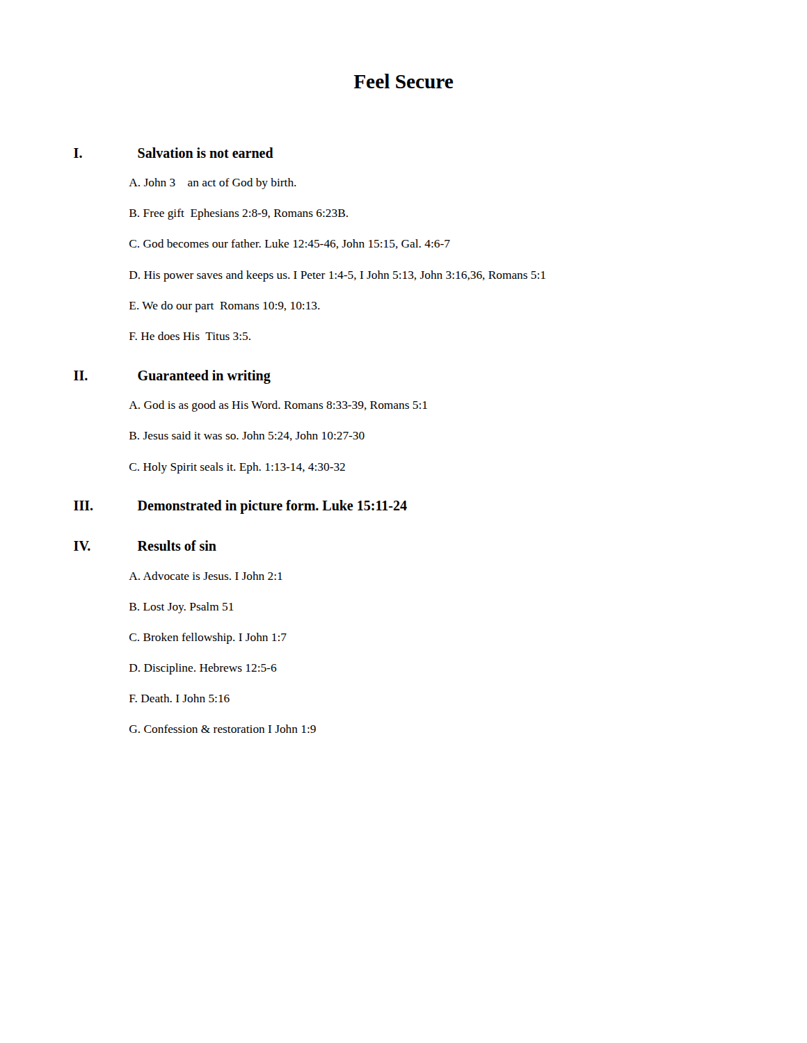Feel Secure
I. Salvation is not earned
A. John 3 an act of God by birth.
B. Free gift Ephesians 2:8-9, Romans 6:23B.
C. God becomes our father. Luke 12:45-46, John 15:15, Gal. 4:6-7
D. His power saves and keeps us. I Peter 1:4-5, I John 5:13, John 3:16,36, Romans 5:1
E. We do our part Romans 10:9, 10:13.
F. He does His Titus 3:5.
II. Guaranteed in writing
A. God is as good as His Word. Romans 8:33-39, Romans 5:1
B. Jesus said it was so. John 5:24, John 10:27-30
C. Holy Spirit seals it. Eph. 1:13-14, 4:30-32
III. Demonstrated in picture form. Luke 15:11-24
IV. Results of sin
A. Advocate is Jesus. I John 2:1
B. Lost Joy. Psalm 51
C. Broken fellowship. I John 1:7
D. Discipline. Hebrews 12:5-6
F. Death. I John 5:16
G. Confession & restoration I John 1:9